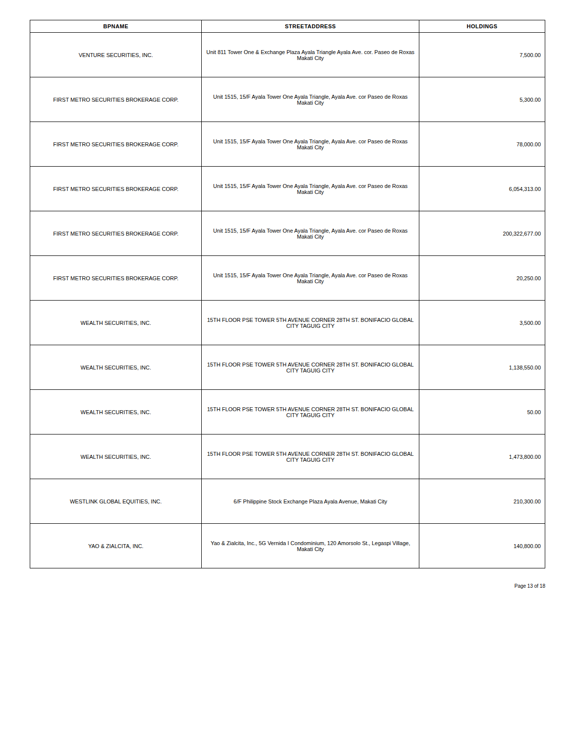| BPNAME | STREETADDRESS | HOLDINGS |
| --- | --- | --- |
| VENTURE SECURITIES, INC. | Unit 811 Tower One & Exchange Plaza Ayala Triangle Ayala Ave. cor. Paseo de Roxas Makati City | 7,500.00 |
| FIRST METRO SECURITIES BROKERAGE CORP. | Unit 1515, 15/F Ayala Tower One Ayala Triangle, Ayala Ave. cor Paseo de Roxas Makati City | 5,300.00 |
| FIRST METRO SECURITIES BROKERAGE CORP. | Unit 1515, 15/F Ayala Tower One Ayala Triangle, Ayala Ave. cor Paseo de Roxas Makati City | 78,000.00 |
| FIRST METRO SECURITIES BROKERAGE CORP. | Unit 1515, 15/F Ayala Tower One Ayala Triangle, Ayala Ave. cor Paseo de Roxas Makati City | 6,054,313.00 |
| FIRST METRO SECURITIES BROKERAGE CORP. | Unit 1515, 15/F Ayala Tower One Ayala Triangle, Ayala Ave. cor Paseo de Roxas Makati City | 200,322,677.00 |
| FIRST METRO SECURITIES BROKERAGE CORP. | Unit 1515, 15/F Ayala Tower One Ayala Triangle, Ayala Ave. cor Paseo de Roxas Makati City | 20,250.00 |
| WEALTH SECURITIES, INC. | 15TH FLOOR PSE TOWER 5TH AVENUE CORNER 28TH ST. BONIFACIO GLOBAL CITY TAGUIG CITY | 3,500.00 |
| WEALTH SECURITIES, INC. | 15TH FLOOR PSE TOWER 5TH AVENUE CORNER 28TH ST. BONIFACIO GLOBAL CITY TAGUIG CITY | 1,138,550.00 |
| WEALTH SECURITIES, INC. | 15TH FLOOR PSE TOWER 5TH AVENUE CORNER 28TH ST. BONIFACIO GLOBAL CITY TAGUIG CITY | 50.00 |
| WEALTH SECURITIES, INC. | 15TH FLOOR PSE TOWER 5TH AVENUE CORNER 28TH ST. BONIFACIO GLOBAL CITY TAGUIG CITY | 1,473,800.00 |
| WESTLINK GLOBAL EQUITIES, INC. | 6/F Philippine Stock Exchange Plaza Ayala Avenue, Makati City | 210,300.00 |
| YAO & ZIALCITA, INC. | Yao & Zialcita, Inc., 5G Vernida I Condominium, 120 Amorsolo St., Legaspi Village, Makati City | 140,800.00 |
Page 13 of 18